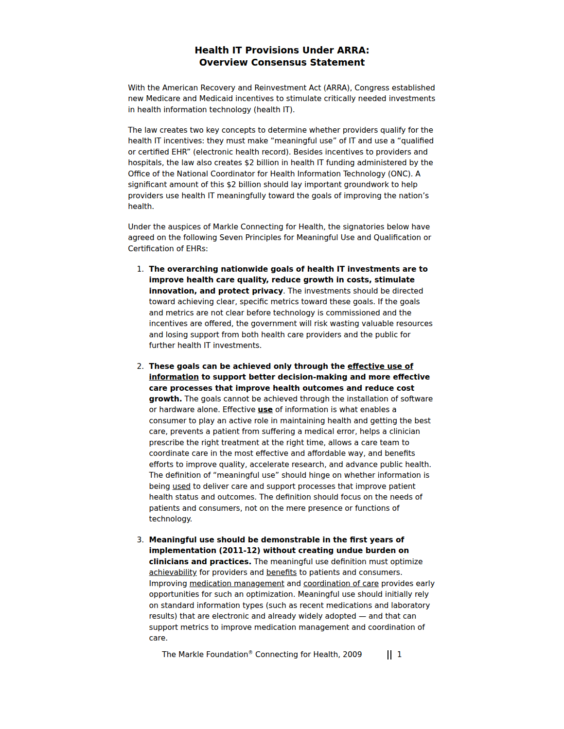Health IT Provisions Under ARRA:
Overview Consensus Statement
With the American Recovery and Reinvestment Act (ARRA), Congress established new Medicare and Medicaid incentives to stimulate critically needed investments in health information technology (health IT).
The law creates two key concepts to determine whether providers qualify for the health IT incentives: they must make “meaningful use” of IT and use a “qualified or certified EHR” (electronic health record). Besides incentives to providers and hospitals, the law also creates $2 billion in health IT funding administered by the Office of the National Coordinator for Health Information Technology (ONC). A significant amount of this $2 billion should lay important groundwork to help providers use health IT meaningfully toward the goals of improving the nation’s health.
Under the auspices of Markle Connecting for Health, the signatories below have agreed on the following Seven Principles for Meaningful Use and Qualification or Certification of EHRs:
The overarching nationwide goals of health IT investments are to improve health care quality, reduce growth in costs, stimulate innovation, and protect privacy. The investments should be directed toward achieving clear, specific metrics toward these goals. If the goals and metrics are not clear before technology is commissioned and the incentives are offered, the government will risk wasting valuable resources and losing support from both health care providers and the public for further health IT investments.
These goals can be achieved only through the effective use of information to support better decision-making and more effective care processes that improve health outcomes and reduce cost growth. The goals cannot be achieved through the installation of software or hardware alone. Effective use of information is what enables a consumer to play an active role in maintaining health and getting the best care, prevents a patient from suffering a medical error, helps a clinician prescribe the right treatment at the right time, allows a care team to coordinate care in the most effective and affordable way, and benefits efforts to improve quality, accelerate research, and advance public health. The definition of “meaningful use” should hinge on whether information is being used to deliver care and support processes that improve patient health status and outcomes. The definition should focus on the needs of patients and consumers, not on the mere presence or functions of technology.
Meaningful use should be demonstrable in the first years of implementation (2011-12) without creating undue burden on clinicians and practices. The meaningful use definition must optimize achievability for providers and benefits to patients and consumers. Improving medication management and coordination of care provides early opportunities for such an optimization. Meaningful use should initially rely on standard information types (such as recent medications and laboratory results) that are electronic and already widely adopted — and that can support metrics to improve medication management and coordination of care.
The Markle Foundation® Connecting for Health, 2009 1